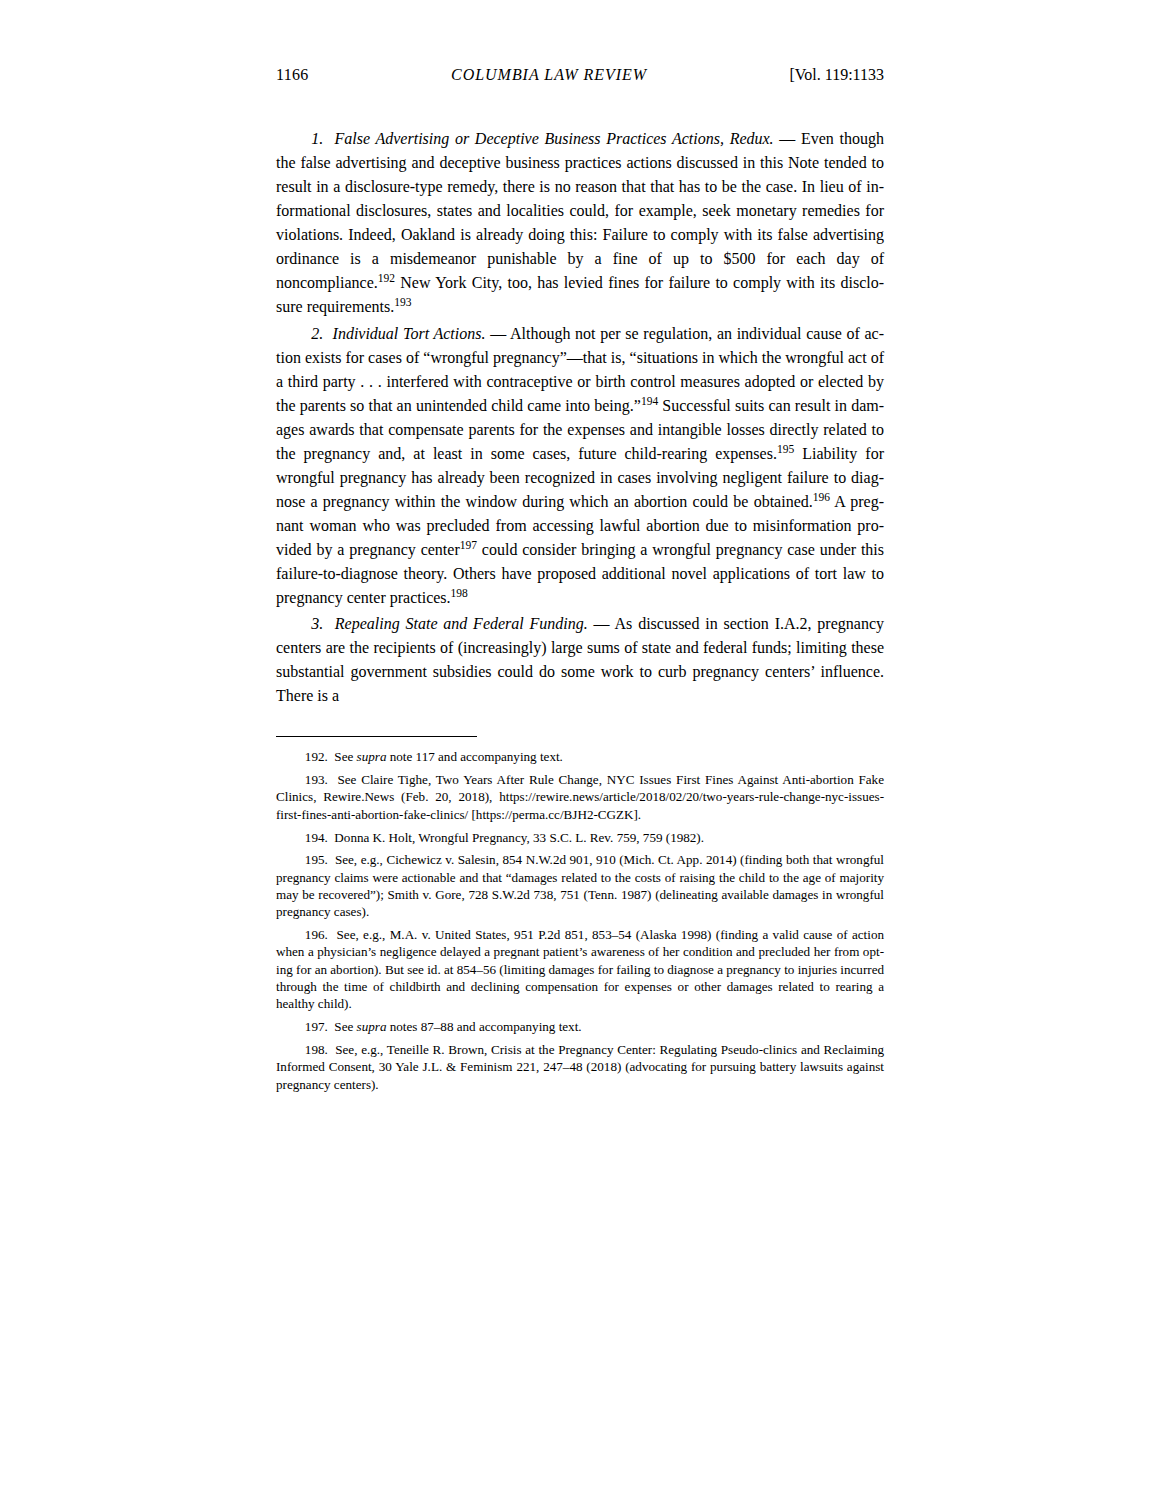1166 Columbia Law Review [Vol. 119:1133
1. False Advertising or Deceptive Business Practices Actions, Redux. — Even though the false advertising and deceptive business practices actions discussed in this Note tended to result in a disclosure-type remedy, there is no reason that that has to be the case. In lieu of informational disclosures, states and localities could, for example, seek monetary remedies for violations. Indeed, Oakland is already doing this: Failure to comply with its false advertising ordinance is a misdemeanor punishable by a fine of up to $500 for each day of noncompliance.192 New York City, too, has levied fines for failure to comply with its disclosure requirements.193
2. Individual Tort Actions. — Although not per se regulation, an individual cause of action exists for cases of “wrongful pregnancy”—that is, “situations in which the wrongful act of a third party . . . interfered with contraceptive or birth control measures adopted or elected by the parents so that an unintended child came into being.”194 Successful suits can result in damages awards that compensate parents for the expenses and intangible losses directly related to the pregnancy and, at least in some cases, future child-rearing expenses.195 Liability for wrongful pregnancy has already been recognized in cases involving negligent failure to diagnose a pregnancy within the window during which an abortion could be obtained.196 A pregnant woman who was precluded from accessing lawful abortion due to misinformation provided by a pregnancy center197 could consider bringing a wrongful pregnancy case under this failure-to-diagnose theory. Others have proposed additional novel applications of tort law to pregnancy center practices.198
3. Repealing State and Federal Funding. — As discussed in section I.A.2, pregnancy centers are the recipients of (increasingly) large sums of state and federal funds; limiting these substantial government subsidies could do some work to curb pregnancy centers’ influence. There is a
192. See supra note 117 and accompanying text.
193. See Claire Tighe, Two Years After Rule Change, NYC Issues First Fines Against Anti-abortion Fake Clinics, Rewire.News (Feb. 20, 2018), https://rewire.news/article/2018/02/20/two-years-rule-change-nyc-issues-first-fines-anti-abortion-fake-clinics/ [https://perma.cc/BJH2-CGZK].
194. Donna K. Holt, Wrongful Pregnancy, 33 S.C. L. Rev. 759, 759 (1982).
195. See, e.g., Cichewicz v. Salesin, 854 N.W.2d 901, 910 (Mich. Ct. App. 2014) (finding both that wrongful pregnancy claims were actionable and that “damages related to the costs of raising the child to the age of majority may be recovered”); Smith v. Gore, 728 S.W.2d 738, 751 (Tenn. 1987) (delineating available damages in wrongful pregnancy cases).
196. See, e.g., M.A. v. United States, 951 P.2d 851, 853–54 (Alaska 1998) (finding a valid cause of action when a physician’s negligence delayed a pregnant patient’s awareness of her condition and precluded her from opting for an abortion). But see id. at 854–56 (limiting damages for failing to diagnose a pregnancy to injuries incurred through the time of childbirth and declining compensation for expenses or other damages related to rearing a healthy child).
197. See supra notes 87–88 and accompanying text.
198. See, e.g., Teneille R. Brown, Crisis at the Pregnancy Center: Regulating Pseudo-clinics and Reclaiming Informed Consent, 30 Yale J.L. & Feminism 221, 247–48 (2018) (advocating for pursuing battery lawsuits against pregnancy centers).